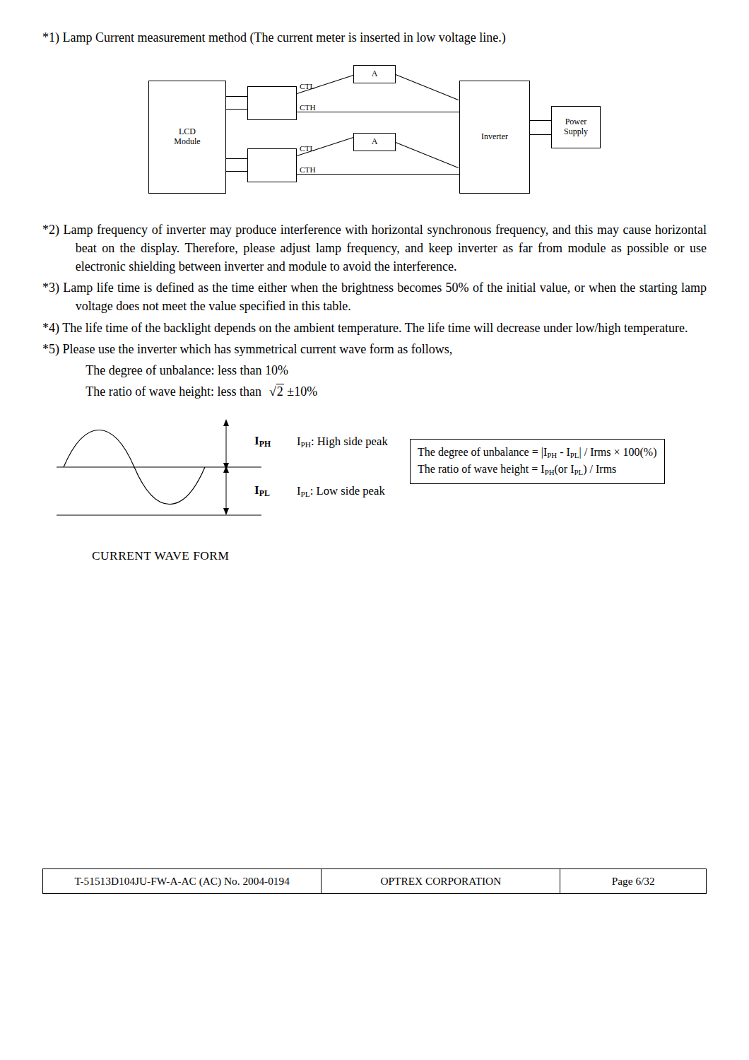*1) Lamp Current measurement method (The current meter is inserted in low voltage line.)
LCD
Module
A
A
Inverter
Power
Supply
CTL
CTH
CTL
CTH
*2) Lamp frequency of inverter may produce interference with horizontal synchronous frequency, and this may cause horizontal beat on the display. Therefore, please adjust lamp frequency, and keep inverter as far from module as possible or use electronic shielding between inverter and module to avoid the interference.
*3) Lamp life time is defined as the time either when the brightness becomes 50% of the initial value, or when the starting lamp voltage does not meet the value specified in this table.
*4) The life time of the backlight depends on the ambient temperature. The life time will decrease under low/high temperature.
*5) Please use the inverter which has symmetrical current wave form as follows,
The degree of unbalance: less than 10%
The ratio of wave height: less than √2 ±10%
IPH
IPL
IPH: High side peak
IPL: Low side peak
The degree of unbalance = |IPH - IPL| / Irms × 100(%)
The ratio of wave height = IPH(or IPL) / Irms
CURRENT WAVE FORM
| T-51513D104JU-FW-A-AC (AC) No. 2004-0194 | OPTREX CORPORATION | Page 6/32 |